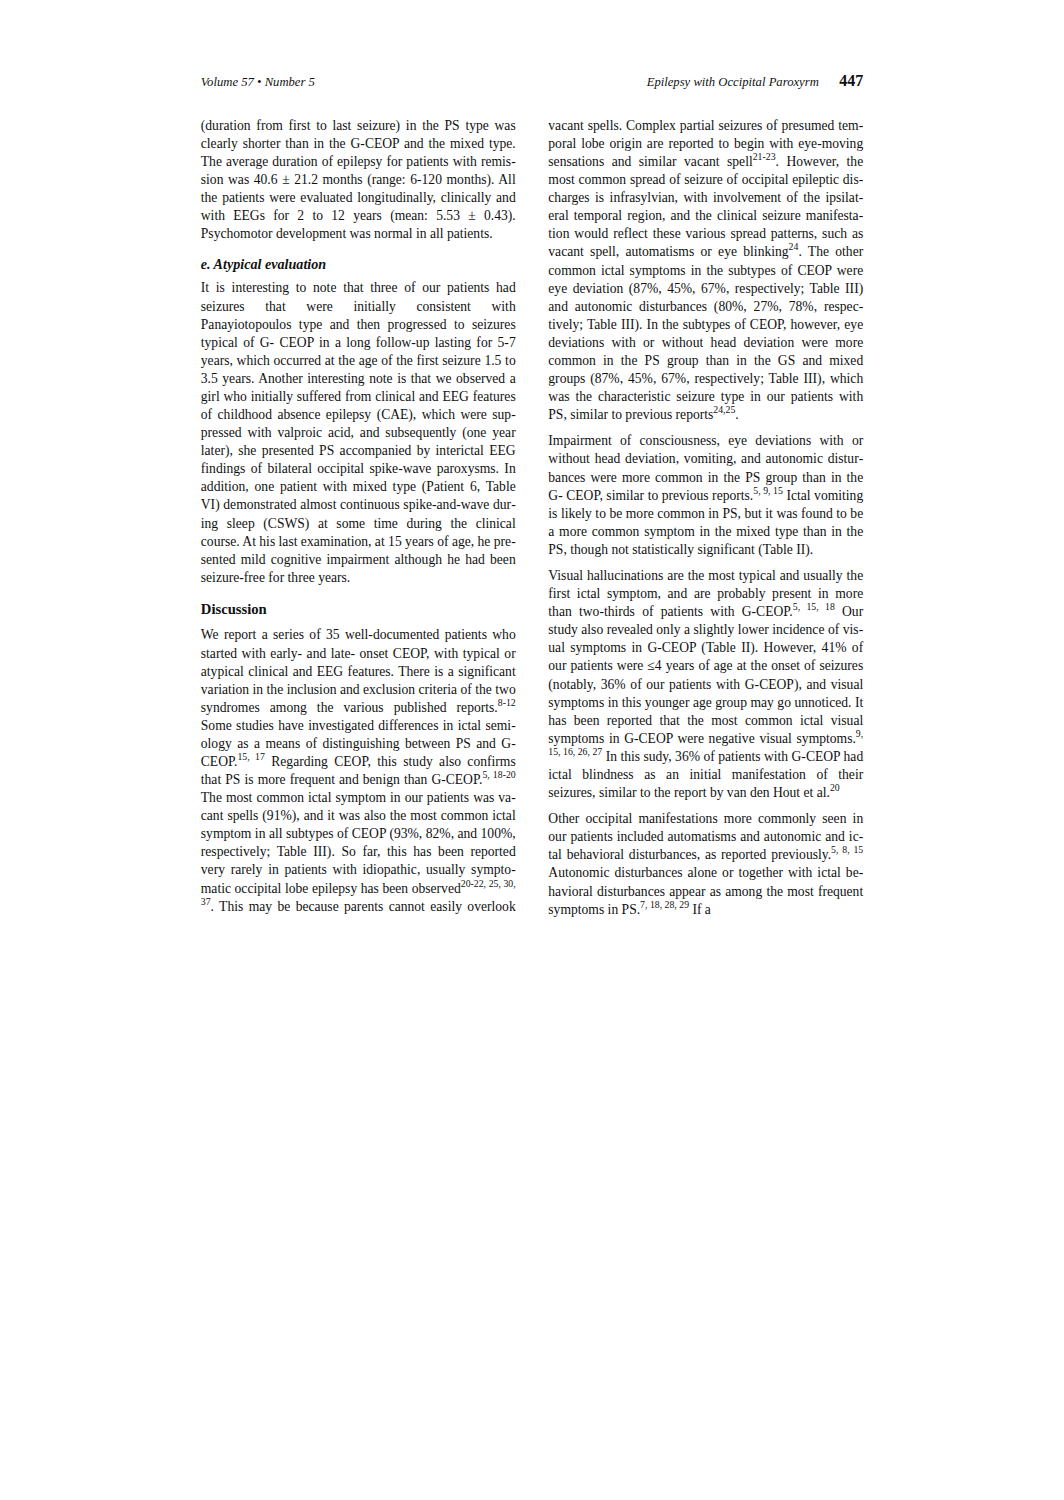Volume 57 • Number 5 Epilepsy with Occipital Paroxyrm 447
(duration from first to last seizure) in the PS type was clearly shorter than in the G-CEOP and the mixed type. The average duration of epilepsy for patients with remission was 40.6 ± 21.2 months (range: 6-120 months). All the patients were evaluated longitudinally, clinically and with EEGs for 2 to 12 years (mean: 5.53 ± 0.43). Psychomotor development was normal in all patients.
e. Atypical evaluation
It is interesting to note that three of our patients had seizures that were initially consistent with Panayiotopoulos type and then progressed to seizures typical of G- CEOP in a long follow-up lasting for 5-7 years, which occurred at the age of the first seizure 1.5 to 3.5 years. Another interesting note is that we observed a girl who initially suffered from clinical and EEG features of childhood absence epilepsy (CAE), which were suppressed with valproic acid, and subsequently (one year later), she presented PS accompanied by interictal EEG findings of bilateral occipital spike-wave paroxysms. In addition, one patient with mixed type (Patient 6, Table VI) demonstrated almost continuous spike-and-wave during sleep (CSWS) at some time during the clinical course. At his last examination, at 15 years of age, he presented mild cognitive impairment although he had been seizure-free for three years.
Discussion
We report a series of 35 well-documented patients who started with early- and late- onset CEOP, with typical or atypical clinical and EEG features. There is a significant variation in the inclusion and exclusion criteria of the two syndromes among the various published reports.8-12 Some studies have investigated differences in ictal semiology as a means of distinguishing between PS and G-CEOP.15, 17 Regarding CEOP, this study also confirms that PS is more frequent and benign than G-CEOP.5, 18-20 The most common ictal symptom in our patients was vacant spells (91%), and it was also the most common ictal symptom in all subtypes of CEOP (93%, 82%, and 100%, respectively; Table III). So far, this has been reported very rarely in patients with idiopathic, usually symptomatic occipital lobe epilepsy has been observed20-22, 25, 30, 37. This may be because parents cannot easily overlook vacant spells. Complex partial seizures of presumed temporal lobe origin are reported to begin with eye-moving sensations and similar vacant spell21-23. However, the most common spread of seizure of occipital epileptic discharges is infrasylvian, with involvement of the ipsilateral temporal region, and the clinical seizure manifestation would reflect these various spread patterns, such as vacant spell, automatisms or eye blinking24. The other common ictal symptoms in the subtypes of CEOP were eye deviation (87%, 45%, 67%, respectively; Table III) and autonomic disturbances (80%, 27%, 78%, respectively; Table III). In the subtypes of CEOP, however, eye deviations with or without head deviation were more common in the PS group than in the GS and mixed groups (87%, 45%, 67%, respectively; Table III), which was the characteristic seizure type in our patients with PS, similar to previous reports24,25.
Impairment of consciousness, eye deviations with or without head deviation, vomiting, and autonomic disturbances were more common in the PS group than in the G- CEOP, similar to previous reports.5, 9, 15 Ictal vomiting is likely to be more common in PS, but it was found to be a more common symptom in the mixed type than in the PS, though not statistically significant (Table II).
Visual hallucinations are the most typical and usually the first ictal symptom, and are probably present in more than two-thirds of patients with G-CEOP.5, 15, 18 Our study also revealed only a slightly lower incidence of visual symptoms in G-CEOP (Table II). However, 41% of our patients were ≤4 years of age at the onset of seizures (notably, 36% of our patients with G-CEOP), and visual symptoms in this younger age group may go unnoticed. It has been reported that the most common ictal visual symptoms in G-CEOP were negative visual symptoms.9, 15, 16, 26, 27 In this sudy, 36% of patients with G-CEOP had ictal blindness as an initial manifestation of their seizures, similar to the report by van den Hout et al.20
Other occipital manifestations more commonly seen in our patients included automatisms and autonomic and ictal behavioral disturbances, as reported previously.5, 8, 15 Autonomic disturbances alone or together with ictal behavioral disturbances appear as among the most frequent symptoms in PS.7, 18, 28, 29 If a